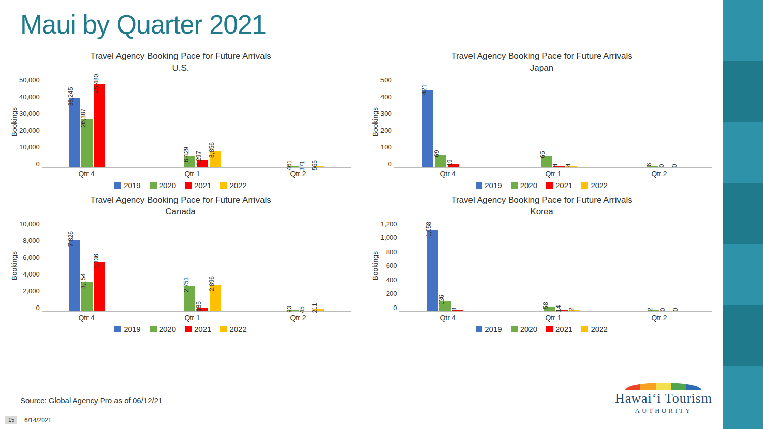Maui by Quarter 2021
Travel Agency Booking Pace for Future Arrivals
U.S.
Bookings
50,000
40,000
30,000
20,000
10,000
0
38,245
26,387
45,480
6,429
4,297
8,856
461
371
565
Qtr 4
Qtr 1
Qtr 2
2019
2020
2021
2022
Travel Agency Booking Pace for Future Arrivals
Japan
Bookings
500
400
300
200
100
0
421
69
19
65
4
4
6
0
0
Qtr 4
Qtr 1
Qtr 2
2019
2020
2021
2022
Travel Agency Booking Pace for Future Arrivals
Canada
Bookings
10,000
8,000
6,000
4,000
2,000
0
7,826
3,154
5,336
2,753
385
2,896
93
45
211
Qtr 4
Qtr 1
Qtr 2
2019
2020
2021
2022
Travel Agency Booking Pace for Future Arrivals
Korea
Bookings
1,200
1,000
800
600
400
200
0
1,058
136
3
58
14
2
2
0
0
Qtr 4
Qtr 1
Qtr 2
2019
2020
2021
2022
Source: Global Agency Pro as of 06/12/21
15
6/14/2021
Hawaiʻi Tourism
AUTHORITY